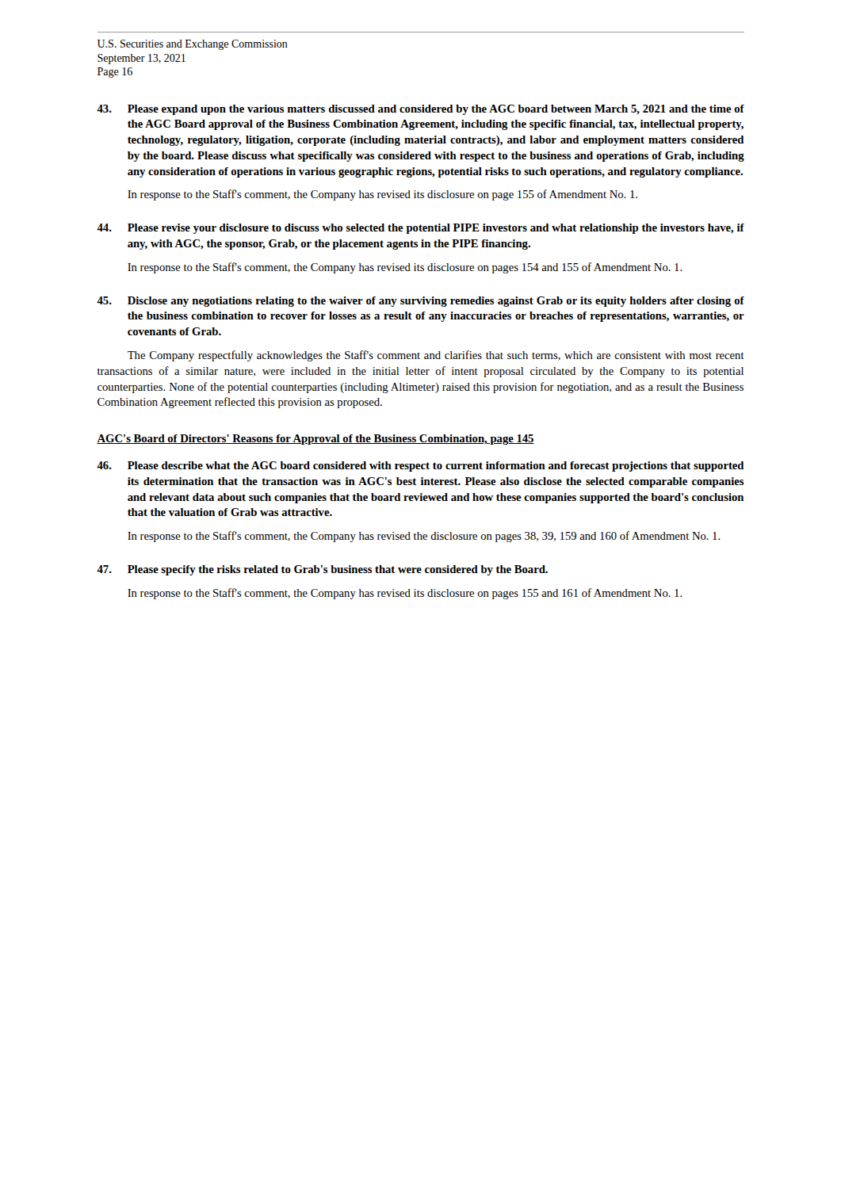U.S. Securities and Exchange Commission
September 13, 2021
Page 16
43. Please expand upon the various matters discussed and considered by the AGC board between March 5, 2021 and the time of the AGC Board approval of the Business Combination Agreement, including the specific financial, tax, intellectual property, technology, regulatory, litigation, corporate (including material contracts), and labor and employment matters considered by the board. Please discuss what specifically was considered with respect to the business and operations of Grab, including any consideration of operations in various geographic regions, potential risks to such operations, and regulatory compliance.
In response to the Staff's comment, the Company has revised its disclosure on page 155 of Amendment No. 1.
44. Please revise your disclosure to discuss who selected the potential PIPE investors and what relationship the investors have, if any, with AGC, the sponsor, Grab, or the placement agents in the PIPE financing.
In response to the Staff's comment, the Company has revised its disclosure on pages 154 and 155 of Amendment No. 1.
45. Disclose any negotiations relating to the waiver of any surviving remedies against Grab or its equity holders after closing of the business combination to recover for losses as a result of any inaccuracies or breaches of representations, warranties, or covenants of Grab.
The Company respectfully acknowledges the Staff's comment and clarifies that such terms, which are consistent with most recent transactions of a similar nature, were included in the initial letter of intent proposal circulated by the Company to its potential counterparties. None of the potential counterparties (including Altimeter) raised this provision for negotiation, and as a result the Business Combination Agreement reflected this provision as proposed.
AGC's Board of Directors' Reasons for Approval of the Business Combination, page 145
46. Please describe what the AGC board considered with respect to current information and forecast projections that supported its determination that the transaction was in AGC's best interest. Please also disclose the selected comparable companies and relevant data about such companies that the board reviewed and how these companies supported the board's conclusion that the valuation of Grab was attractive.
In response to the Staff's comment, the Company has revised the disclosure on pages 38, 39, 159 and 160 of Amendment No. 1.
47. Please specify the risks related to Grab's business that were considered by the Board.
In response to the Staff's comment, the Company has revised its disclosure on pages 155 and 161 of Amendment No. 1.